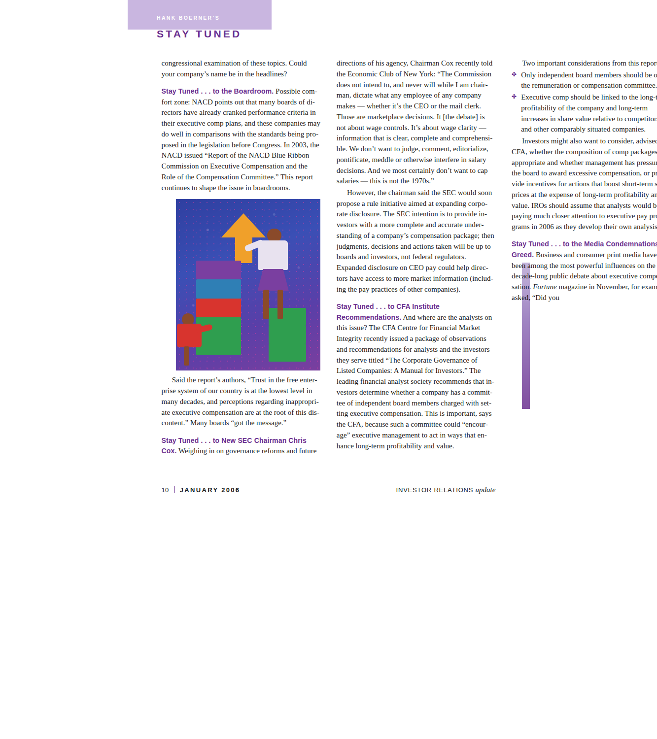Hank Boerner’s
Stay Tuned
congressional examination of these topics. Could your company’s name be in the headlines?
Stay Tuned . . . to the Boardroom. Possible comfort zone: NACD points out that many boards of directors have already cranked performance criteria in their executive comp plans, and these companies may do well in comparisons with the standards being proposed in the legislation before Congress. In 2003, the NACD issued “Report of the NACD Blue Ribbon Commission on Executive Compensation and the Role of the Compensation Committee.” This report continues to shape the issue in boardrooms.
Said the report’s authors, “Trust in the free enterprise system of our country is at the lowest level in many decades, and perceptions regarding inappropriate executive compensation are at the root of this discontent.” Many boards “got the message.”
Stay Tuned . . . to New SEC Chairman Chris Cox. Weighing in on governance reforms and future directions of his agency, Chairman Cox recently told the Economic Club of New York: “The Commission does not intend to, and never will while I am chairman, dictate what any employee of any company makes — whether it’s the CEO or the mail clerk. Those are marketplace decisions. It [the debate] is not about wage controls. It’s about wage clarity — information that is clear, complete and comprehensible. We don’t want to judge, comment, editorialize, pontificate, meddle or otherwise interfere in salary decisions. And we most certainly don’t want to cap salaries — this is not the 1970s.”
However, the chairman said the SEC would soon propose a rule initiative aimed at expanding corporate disclosure. The SEC intention is to provide investors with a more complete and accurate understanding of a company’s compensation package; then judgments, decisions and actions taken will be up to boards and investors, not federal regulators. Expanded disclosure on CEO pay could help directors have access to more market information (including the pay practices of other companies).
Stay Tuned . . . to CFA Institute Recommendations. And where are the analysts on this issue? The CFA Centre for Financial Market Integrity recently issued a package of observations and recommendations for analysts and the investors they serve titled “The Corporate Governance of Listed Companies: A Manual for Investors.” The leading financial analyst society recommends that investors determine whether a company has a committee of independent board members charged with setting executive compensation. This is important, says the CFA, because such a committee could “encourage” executive management to act in ways that enhance long-term profitability and value.
Two important considerations from this report:
Only independent board members should be on the remuneration or compensation committee.
Executive comp should be linked to the long-term profitability of the company and long-term increases in share value relative to competitors and other comparably situated companies.
Investors might also want to consider, advised the CFA, whether the composition of comp packages is appropriate and whether management has pressured the board to award excessive compensation, or provide incentives for actions that boost short-term share prices at the expense of long-term profitability and value. IROs should assume that analysts would be paying much closer attention to executive pay programs in 2006 as they develop their own analysis.
Stay Tuned . . . to the Media Condemnations of Greed. Business and consumer print media have been among the most powerful influences on the decade-long public debate about executive compensation. Fortune magazine in November, for example, asked, “Did you
10 January 2006 Investor Relations update